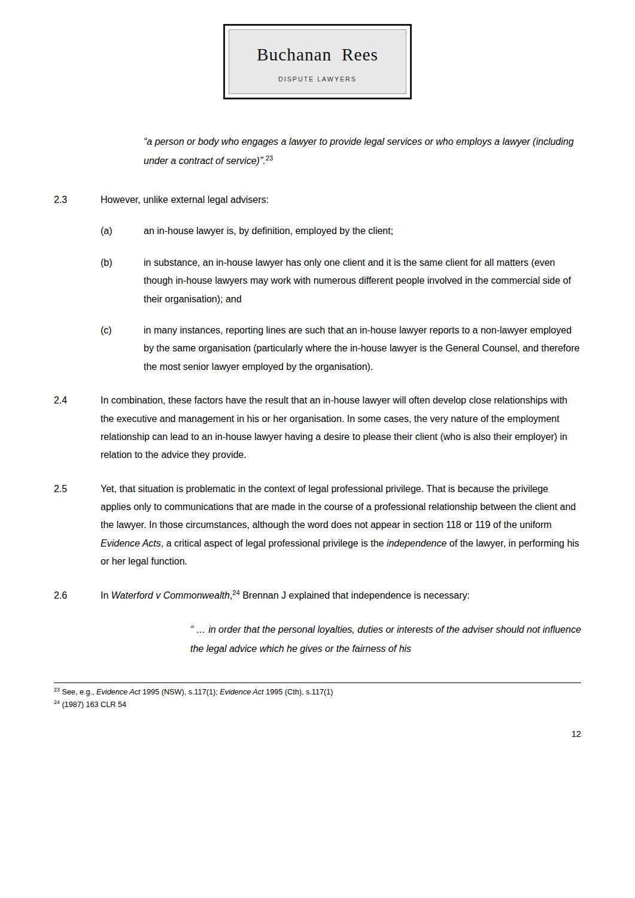Buchanan Rees
DISPUTE LAWYERS
“a person or body who engages a lawyer to provide legal services or who employs a lawyer (including under a contract of service)”.23
2.3
However, unlike external legal advisers:
(a)
an in-house lawyer is, by definition, employed by the client;
(b)
in substance, an in-house lawyer has only one client and it is the same client for all matters (even though in-house lawyers may work with numerous different people involved in the commercial side of their organisation); and
(c)
in many instances, reporting lines are such that an in-house lawyer reports to a non-lawyer employed by the same organisation (particularly where the in-house lawyer is the General Counsel, and therefore the most senior lawyer employed by the organisation).
2.4
In combination, these factors have the result that an in-house lawyer will often develop close relationships with the executive and management in his or her organisation. In some cases, the very nature of the employment relationship can lead to an in-house lawyer having a desire to please their client (who is also their employer) in relation to the advice they provide.
2.5
Yet, that situation is problematic in the context of legal professional privilege. That is because the privilege applies only to communications that are made in the course of a professional relationship between the client and the lawyer. In those circumstances, although the word does not appear in section 118 or 119 of the uniform Evidence Acts, a critical aspect of legal professional privilege is the independence of the lawyer, in performing his or her legal function.
2.6
In Waterford v Commonwealth,24 Brennan J explained that independence is necessary:
“ … in order that the personal loyalties, duties or interests of the adviser should not influence the legal advice which he gives or the fairness of his
23 See, e.g., Evidence Act 1995 (NSW), s.117(1); Evidence Act 1995 (Cth), s.117(1)
24 (1987) 163 CLR 54
12